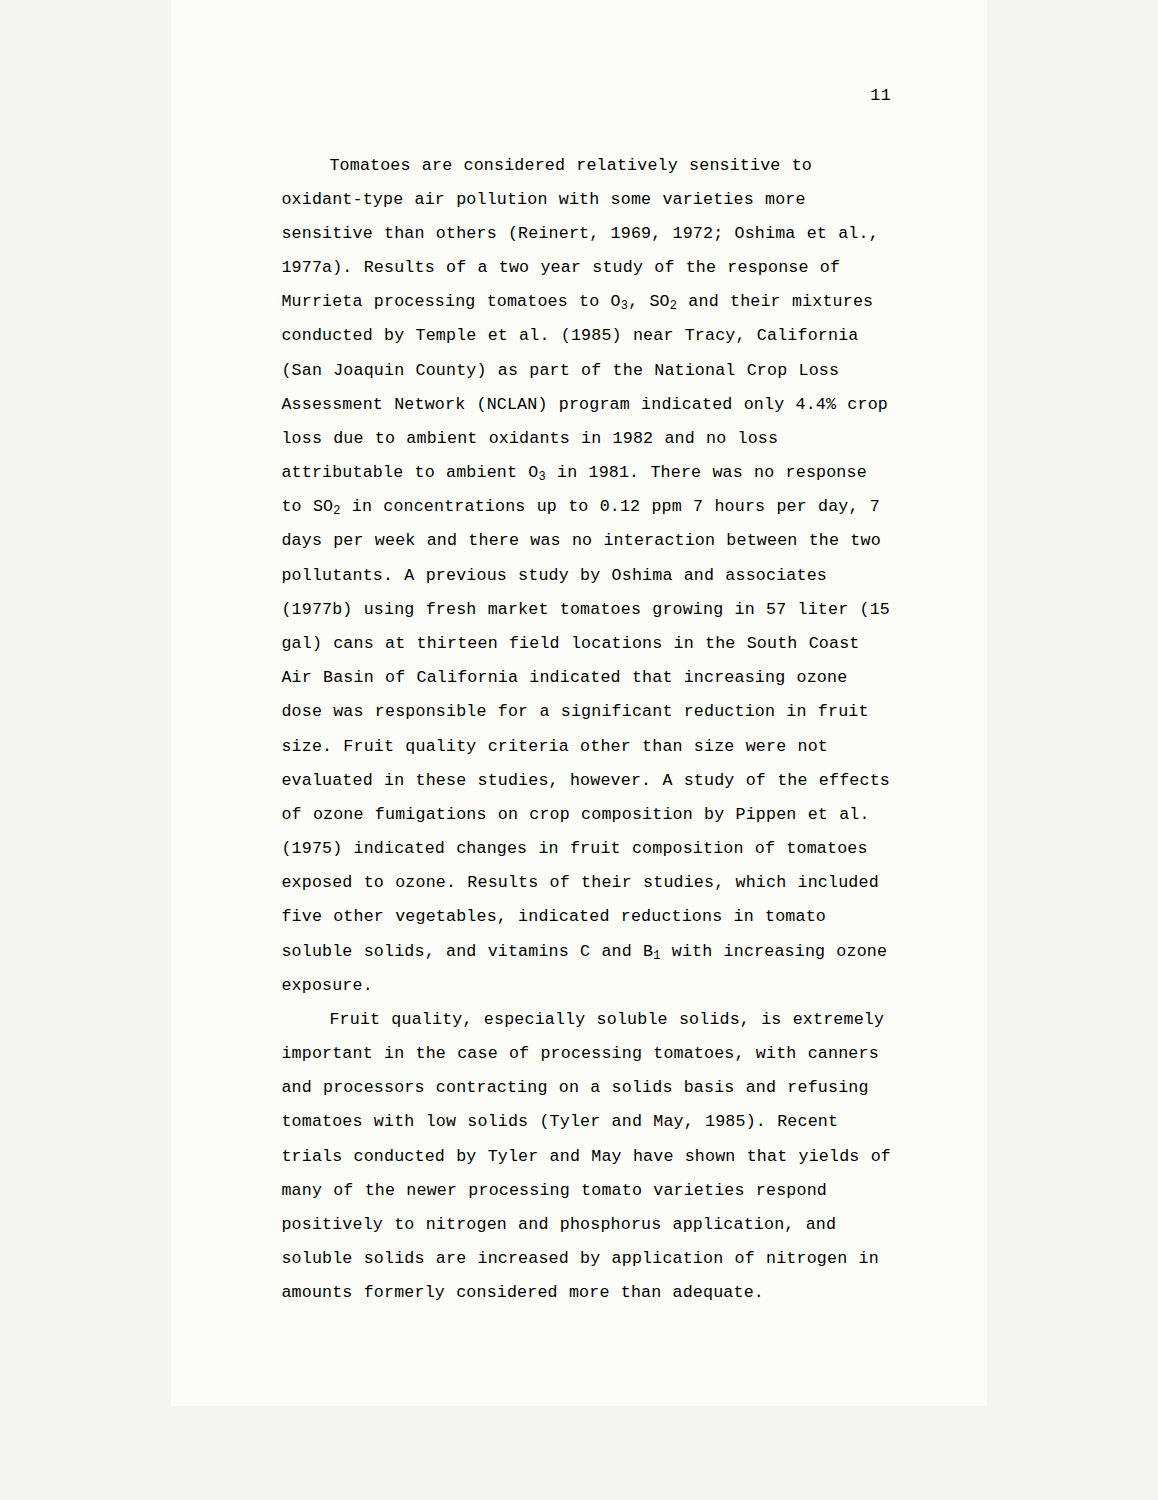11
Tomatoes are considered relatively sensitive to oxidant-type air pollution with some varieties more sensitive than others (Reinert, 1969, 1972; Oshima et al., 1977a). Results of a two year study of the response of Murrieta processing tomatoes to O3, SO2 and their mixtures conducted by Temple et al. (1985) near Tracy, California (San Joaquin County) as part of the National Crop Loss Assessment Network (NCLAN) program indicated only 4.4% crop loss due to ambient oxidants in 1982 and no loss attributable to ambient O3 in 1981. There was no response to SO2 in concentrations up to 0.12 ppm 7 hours per day, 7 days per week and there was no interaction between the two pollutants. A previous study by Oshima and associates (1977b) using fresh market tomatoes growing in 57 liter (15 gal) cans at thirteen field locations in the South Coast Air Basin of California indicated that increasing ozone dose was responsible for a significant reduction in fruit size. Fruit quality criteria other than size were not evaluated in these studies, however. A study of the effects of ozone fumigations on crop composition by Pippen et al. (1975) indicated changes in fruit composition of tomatoes exposed to ozone. Results of their studies, which included five other vegetables, indicated reductions in tomato soluble solids, and vitamins C and B1 with increasing ozone exposure.
Fruit quality, especially soluble solids, is extremely important in the case of processing tomatoes, with canners and processors contracting on a solids basis and refusing tomatoes with low solids (Tyler and May, 1985). Recent trials conducted by Tyler and May have shown that yields of many of the newer processing tomato varieties respond positively to nitrogen and phosphorus application, and soluble solids are increased by application of nitrogen in amounts formerly considered more than adequate.